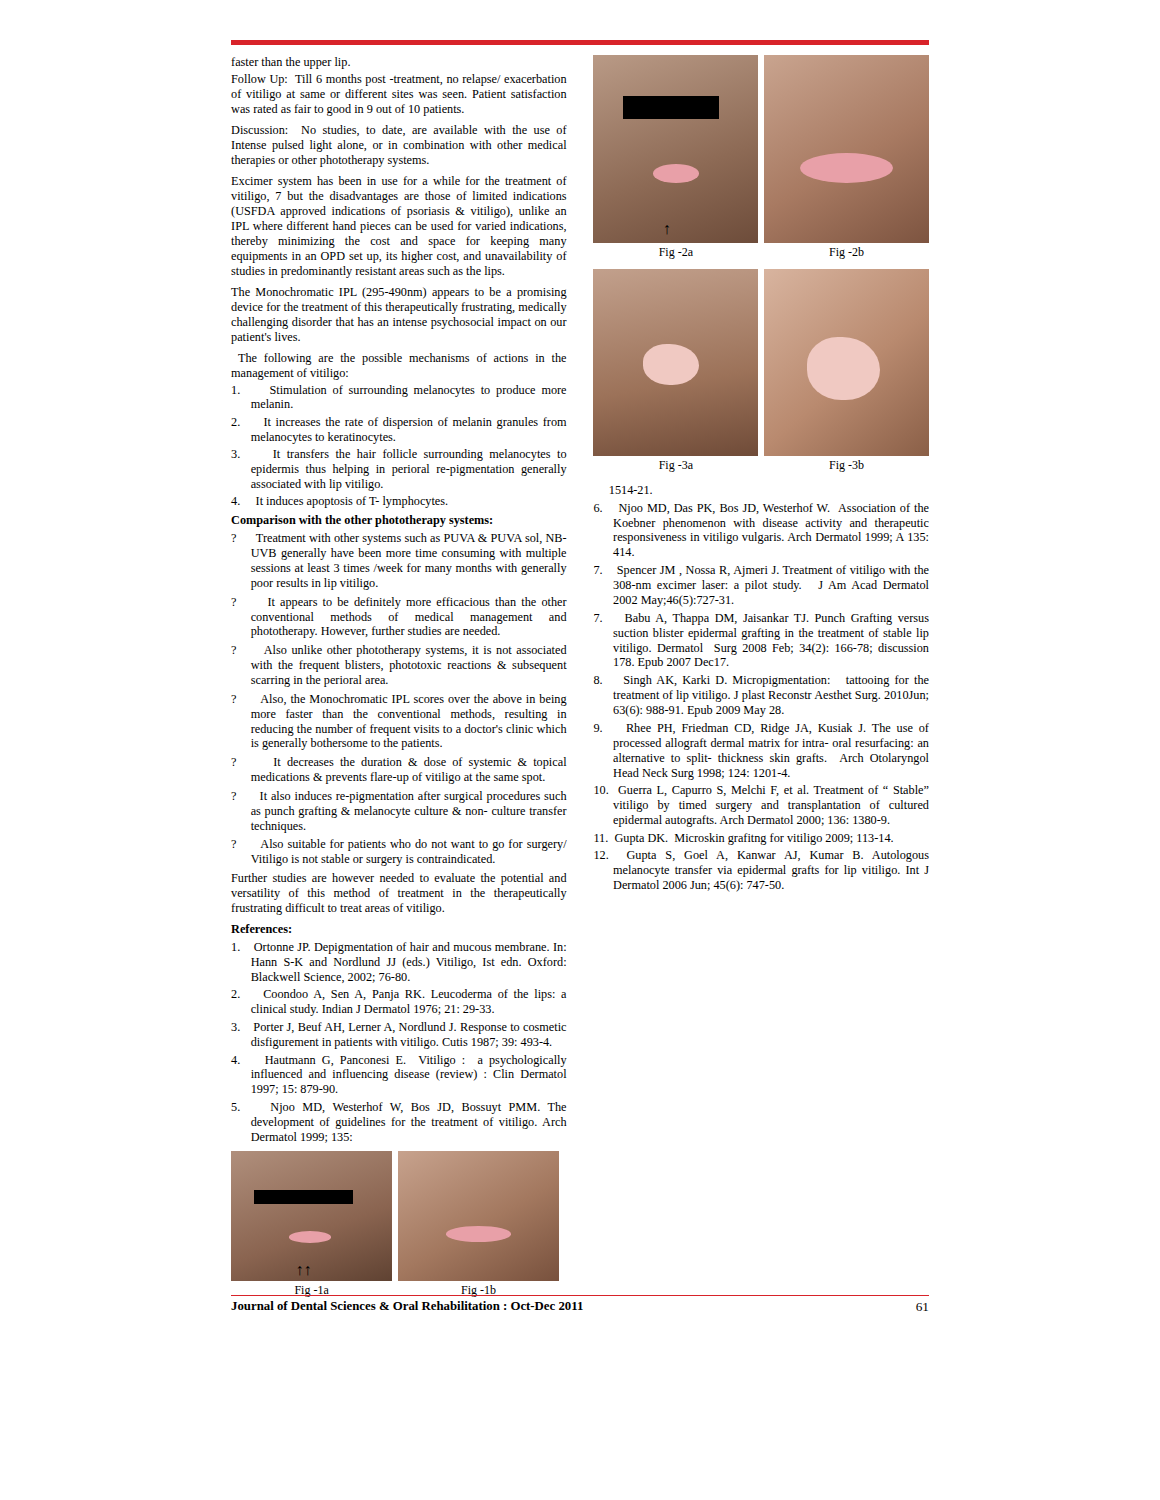faster than the upper lip.
Follow Up: Till 6 months post -treatment, no relapse/ exacerbation of vitiligo at same or different sites was seen. Patient satisfaction was rated as fair to good in 9 out of 10 patients.
Discussion: No studies, to date, are available with the use of Intense pulsed light alone, or in combination with other medical therapies or other phototherapy systems.
Excimer system has been in use for a while for the treatment of vitiligo, 7 but the disadvantages are those of limited indications (USFDA approved indications of psoriasis & vitiligo), unlike an IPL where different hand pieces can be used for varied indications, thereby minimizing the cost and space for keeping many equipments in an OPD set up, its higher cost, and unavailability of studies in predominantly resistant areas such as the lips.
The Monochromatic IPL (295-490nm) appears to be a promising device for the treatment of this therapeutically frustrating, medically challenging disorder that has an intense psychosocial impact on our patient's lives.
The following are the possible mechanisms of actions in the management of vitiligo:
1. Stimulation of surrounding melanocytes to produce more melanin.
2. It increases the rate of dispersion of melanin granules from melanocytes to keratinocytes.
3. It transfers the hair follicle surrounding melanocytes to epidermis thus helping in perioral re-pigmentation generally associated with lip vitiligo.
4. It induces apoptosis of T- lymphocytes.
Comparison with the other phototherapy systems:
? Treatment with other systems such as PUVA & PUVA sol, NB-UVB generally have been more time consuming with multiple sessions at least 3 times /week for many months with generally poor results in lip vitiligo.
? It appears to be definitely more efficacious than the other conventional methods of medical management and phototherapy. However, further studies are needed.
? Also unlike other phototherapy systems, it is not associated with the frequent blisters, phototoxic reactions & subsequent scarring in the perioral area.
? Also, the Monochromatic IPL scores over the above in being more faster than the conventional methods, resulting in reducing the number of frequent visits to a doctor's clinic which is generally bothersome to the patients.
? It decreases the duration & dose of systemic & topical medications & prevents flare-up of vitiligo at the same spot.
? It also induces re-pigmentation after surgical procedures such as punch grafting & melanocyte culture & non- culture transfer techniques.
? Also suitable for patients who do not want to go for surgery/ Vitiligo is not stable or surgery is contraindicated.
Further studies are however needed to evaluate the potential and versatility of this method of treatment in the therapeutically frustrating difficult to treat areas of vitiligo.
References:
1. Ortonne JP. Depigmentation of hair and mucous membrane. In: Hann S-K and Nordlund JJ (eds.) Vitiligo, Ist edn. Oxford: Blackwell Science, 2002; 76-80.
2. Coondoo A, Sen A, Panja RK. Leucoderma of the lips: a clinical study. Indian J Dermatol 1976; 21: 29-33.
3. Porter J, Beuf AH, Lerner A, Nordlund J. Response to cosmetic disfigurement in patients with vitiligo. Cutis 1987; 39: 493-4.
4. Hautmann G, Panconesi E. Vitiligo : a psychologically influenced and influencing disease (review) : Clin Dermatol 1997; 15: 879-90.
5. Njoo MD, Westerhof W, Bos JD, Bossuyt PMM. The development of guidelines for the treatment of vitiligo. Arch Dermatol 1999; 135:
↑↑
Fig -1a Fig -1b
↑
Fig -2a Fig -2b
Fig -3a Fig -3b
1514-21.
6. Njoo MD, Das PK, Bos JD, Westerhof W. Association of the Koebner phenomenon with disease activity and therapeutic responsiveness in vitiligo vulgaris. Arch Dermatol 1999; A 135: 414.
7. Spencer JM , Nossa R, Ajmeri J. Treatment of vitiligo with the 308-nm excimer laser: a pilot study. J Am Acad Dermatol 2002 May;46(5):727-31.
7. Babu A, Thappa DM, Jaisankar TJ. Punch Grafting versus suction blister epidermal grafting in the treatment of stable lip vitiligo. Dermatol Surg 2008 Feb; 34(2): 166-78; discussion 178. Epub 2007 Dec17.
8. Singh AK, Karki D. Micropigmentation: tattooing for the treatment of lip vitiligo. J plast Reconstr Aesthet Surg. 2010Jun; 63(6): 988-91. Epub 2009 May 28.
9. Rhee PH, Friedman CD, Ridge JA, Kusiak J. The use of processed allograft dermal matrix for intra- oral resurfacing: an alternative to split- thickness skin grafts. Arch Otolaryngol Head Neck Surg 1998; 124: 1201-4.
10. Guerra L, Capurro S, Melchi F, et al. Treatment of “ Stable” vitiligo by timed surgery and transplantation of cultured epidermal autografts. Arch Dermatol 2000; 136: 1380-9.
11. Gupta DK. Microskin grafitng for vitiligo 2009; 113-14.
12. Gupta S, Goel A, Kanwar AJ, Kumar B. Autologous melanocyte transfer via epidermal grafts for lip vitiligo. Int J Dermatol 2006 Jun; 45(6): 747-50.
Journal of Dental Sciences & Oral Rehabilitation : Oct-Dec 2011
61